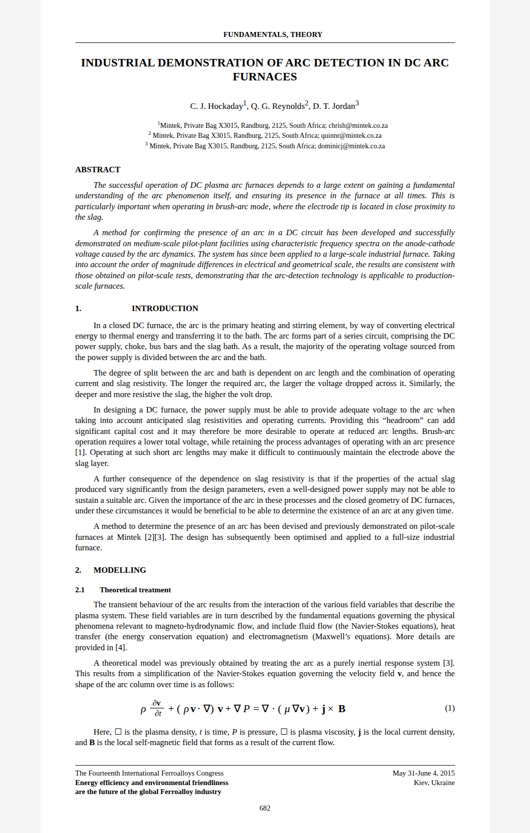FUNDAMENTALS, THEORY
INDUSTRIAL DEMONSTRATION OF ARC DETECTION IN DC ARC FURNACES
C. J. Hockaday1, Q. G. Reynolds2, D. T. Jordan3
1Mintek, Private Bag X3015, Randburg, 2125, South Africa; chrish@mintek.co.za
2 Mintek, Private Bag X3015, Randburg, 2125, South Africa; quinnr@mintek.co.za
3 Mintek, Private Bag X3015, Randburg, 2125, South Africa; dominicj@mintek.co.za
ABSTRACT
The successful operation of DC plasma arc furnaces depends to a large extent on gaining a fundamental understanding of the arc phenomenon itself, and ensuring its presence in the furnace at all times. This is particularly important when operating in brush-arc mode, where the electrode tip is located in close proximity to the slag.
A method for confirming the presence of an arc in a DC circuit has been developed and successfully demonstrated on medium-scale pilot-plant facilities using characteristic frequency spectra on the anode-cathode voltage caused by the arc dynamics. The system has since been applied to a large-scale industrial furnace. Taking into account the order of magnitude differences in electrical and geometrical scale, the results are consistent with those obtained on pilot-scale tests, demonstrating that the arc-detection technology is applicable to production-scale furnaces.
1. INTRODUCTION
In a closed DC furnace, the arc is the primary heating and stirring element, by way of converting electrical energy to thermal energy and transferring it to the bath. The arc forms part of a series circuit, comprising the DC power supply, choke, bus bars and the slag bath. As a result, the majority of the operating voltage sourced from the power supply is divided between the arc and the bath.
The degree of split between the arc and bath is dependent on arc length and the combination of operating current and slag resistivity. The longer the required arc, the larger the voltage dropped across it. Similarly, the deeper and more resistive the slag, the higher the volt drop.
In designing a DC furnace, the power supply must be able to provide adequate voltage to the arc when taking into account anticipated slag resistivities and operating currents. Providing this “headroom” can add significant capital cost and it may therefore be more desirable to operate at reduced arc lengths. Brush-arc operation requires a lower total voltage, while retaining the process advantages of operating with an arc presence [1]. Operating at such short arc lengths may make it difficult to continuously maintain the electrode above the slag layer.
A further consequence of the dependence on slag resistivity is that if the properties of the actual slag produced vary significantly from the design parameters, even a well-designed power supply may not be able to sustain a suitable arc. Given the importance of the arc in these processes and the closed geometry of DC furnaces, under these circumstances it would be beneficial to be able to determine the existence of an arc at any given time.
A method to determine the presence of an arc has been devised and previously demonstrated on pilot-scale furnaces at Mintek [2][3]. The design has subsequently been optimised and applied to a full-size industrial furnace.
2. MODELLING
2.1 Theoretical treatment
The transient behaviour of the arc results from the interaction of the various field variables that describe the plasma system. These field variables are in turn described by the fundamental equations governing the physical phenomena relevant to magneto-hydrodynamic flow, and include fluid flow (the Navier-Stokes equations), heat transfer (the energy conservation equation) and electromagnetism (Maxwell’s equations). More details are provided in [4].
A theoretical model was previously obtained by treating the arc as a purely inertial response system [3]. This results from a simplification of the Navier-Stokes equation governing the velocity field v, and hence the shape of the arc column over time is as follows:
(1)
Here, ☐ is the plasma density, t is time, P is pressure, ☐ is plasma viscosity, j is the local current density, and B is the local self-magnetic field that forms as a result of the current flow.
| The Fourteenth International Ferroalloys Congress | May 31-June 4, 2015 |
| Energy efficiency and environmental friendliness | Kiev, Ukraine |
| are the future of the global Ferroalloy industry | |
682